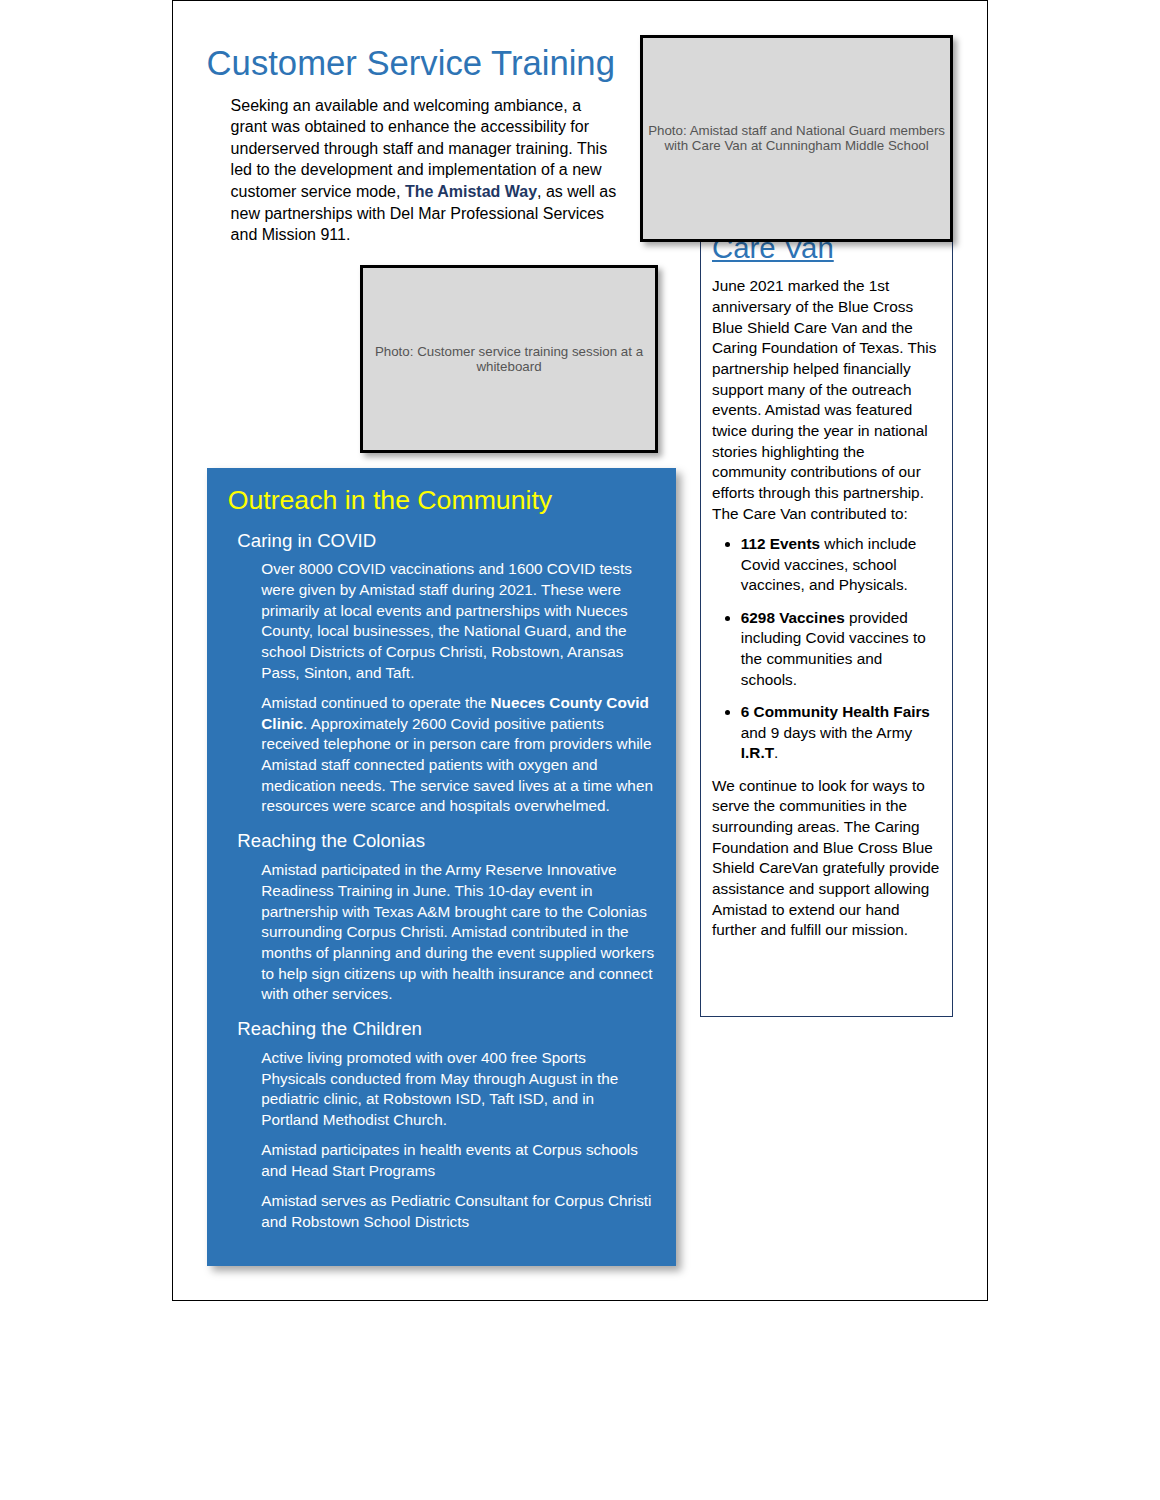Customer Service Training
Seeking an available and welcoming ambiance, a grant was obtained to enhance the accessibility for underserved through staff and manager training. This led to the development and implementation of a new customer service mode, The Amistad Way, as well as new partnerships with Del Mar Professional Services and Mission 911.
Photo: Amistad staff and National Guard members with Care Van at Cunningham Middle School
Photo: Customer service training session at a whiteboard
Outreach in the Community
Caring in COVID
Over 8000 COVID vaccinations and 1600 COVID tests were given by Amistad staff during 2021. These were primarily at local events and partnerships with Nueces County, local businesses, the National Guard, and the school Districts of Corpus Christi, Robstown, Aransas Pass, Sinton, and Taft.
Amistad continued to operate the Nueces County Covid Clinic. Approximately 2600 Covid positive patients received telephone or in person care from providers while Amistad staff connected patients with oxygen and medication needs. The service saved lives at a time when resources were scarce and hospitals overwhelmed.
Reaching the Colonias
Amistad participated in the Army Reserve Innovative Readiness Training in June. This 10-day event in partnership with Texas A&M brought care to the Colonias surrounding Corpus Christi. Amistad contributed in the months of planning and during the event supplied workers to help sign citizens up with health insurance and connect with other services.
Reaching the Children
Active living promoted with over 400 free Sports Physicals conducted from May through August in the pediatric clinic, at Robstown ISD, Taft ISD, and in Portland Methodist Church.
Amistad participates in health events at Corpus schools and Head Start Programs
Amistad serves as Pediatric Consultant for Corpus Christi and Robstown School Districts
Care Van
June 2021 marked the 1st anniversary of the Blue Cross Blue Shield Care Van and the Caring Foundation of Texas. This partnership helped financially support many of the outreach events. Amistad was featured twice during the year in national stories highlighting the community contributions of our efforts through this partnership. The Care Van contributed to:
112 Events which include Covid vaccines, school vaccines, and Physicals.
6298 Vaccines provided including Covid vaccines to the communities and schools.
6 Community Health Fairs and 9 days with the Army I.R.T.
We continue to look for ways to serve the communities in the surrounding areas. The Caring Foundation and Blue Cross Blue Shield CareVan gratefully provide assistance and support allowing Amistad to extend our hand further and fulfill our mission.